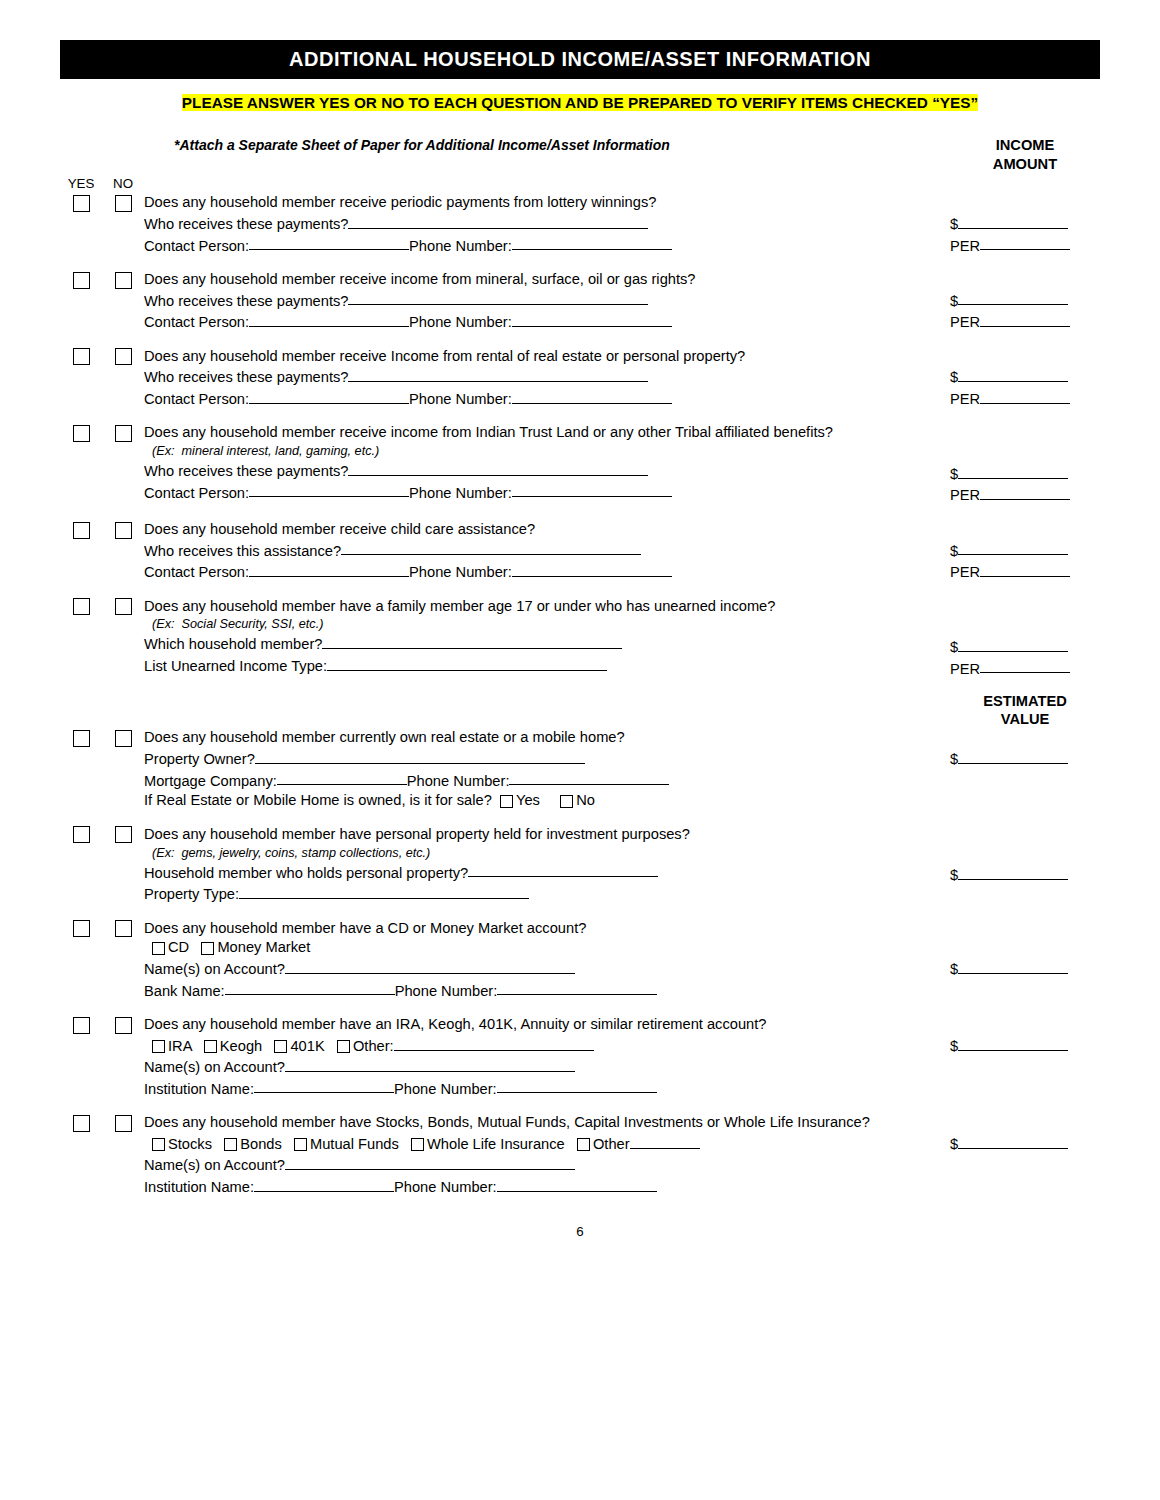ADDITIONAL HOUSEHOLD INCOME/ASSET INFORMATION
PLEASE ANSWER YES OR NO TO EACH QUESTION AND BE PREPARED TO VERIFY ITEMS CHECKED “YES”
| | | *Attach a Separate Sheet of Paper for Additional Income/Asset Information | INCOME AMOUNT |
| YES | NO | | |
| | | Does any household member receive periodic payments from lottery winnings? Who receives these payments? Contact Person: Phone Number: | $ PER |
| | | Does any household member receive income from mineral, surface, oil or gas rights? Who receives these payments? Contact Person: Phone Number: | $ PER |
| | | Does any household member receive Income from rental of real estate or personal property? Who receives these payments? Contact Person: Phone Number: | $ PER |
| | | Does any household member receive income from Indian Trust Land or any other Tribal affiliated benefits? (Ex: mineral interest, land, gaming, etc.) Who receives these payments? Contact Person: Phone Number: | $ PER |
| | | Does any household member receive child care assistance? Who receives this assistance? Contact Person: Phone Number: | $ PER |
| | | Does any household member have a family member age 17 or under who has unearned income? (Ex: Social Security, SSI, etc.) Which household member? List Unearned Income Type: | $ PER |
| | ESTIMATED VALUE |
| | | Does any household member currently own real estate or a mobile home? Property Owner? Mortgage Company: Phone Number: If Real Estate or Mobile Home is owned, is it for sale? Yes No | $ |
| | | Does any household member have personal property held for investment purposes? (Ex: gems, jewelry, coins, stamp collections, etc.) Household member who holds personal property? Property Type: | $ |
| | | Does any household member have a CD or Money Market account? CD Money Market Name(s) on Account? Bank Name: Phone Number: | $ |
| | | Does any household member have an IRA, Keogh, 401K, Annuity or similar retirement account? IRA Keogh 401K Other: Name(s) on Account? Institution Name: Phone Number: | $ |
| | | Does any household member have Stocks, Bonds, Mutual Funds, Capital Investments or Whole Life Insurance? Stocks Bonds Mutual Funds Whole Life Insurance Other Name(s) on Account? Institution Name: Phone Number: | $ |
6